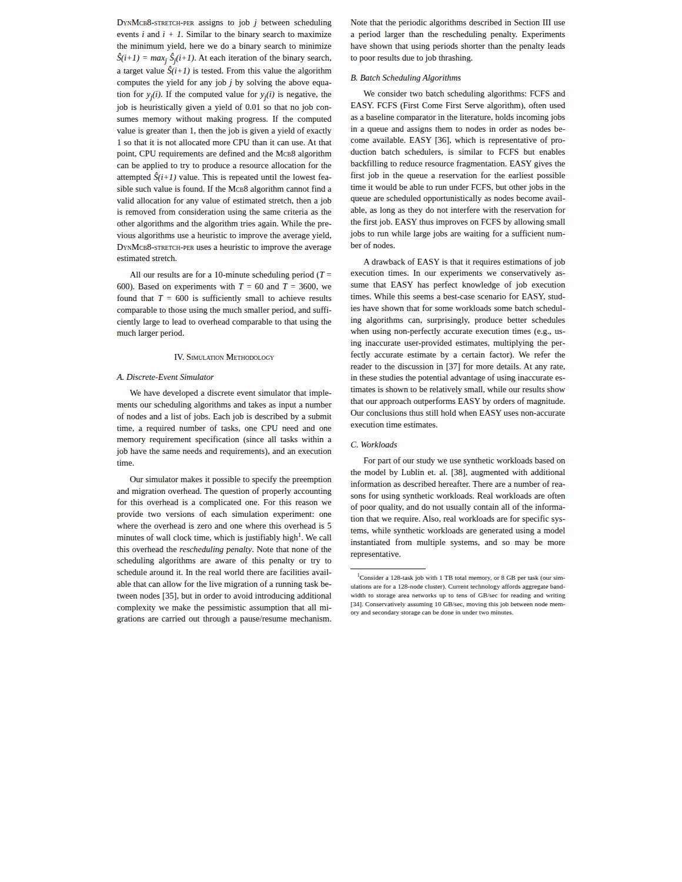DynMcb8-stretch-per assigns to job j between scheduling events i and i + 1. Similar to the binary search to maximize the minimum yield, here we do a binary search to minimize Ŝ(i+1) = maxj Ŝj(i+1). At each iteration of the binary search, a target value Ŝ(i+1) is tested. From this value the algorithm computes the yield for any job j by solving the above equation for yj(i). If the computed value for yj(i) is negative, the job is heuristically given a yield of 0.01 so that no job consumes memory without making progress. If the computed value is greater than 1, then the job is given a yield of exactly 1 so that it is not allocated more CPU than it can use. At that point, CPU requirements are defined and the Mcb8 algorithm can be applied to try to produce a resource allocation for the attempted Ŝ(i+1) value. This is repeated until the lowest feasible such value is found. If the Mcb8 algorithm cannot find a valid allocation for any value of estimated stretch, then a job is removed from consideration using the same criteria as the other algorithms and the algorithm tries again. While the previous algorithms use a heuristic to improve the average yield, DynMcb8-stretch-per uses a heuristic to improve the average estimated stretch.
All our results are for a 10-minute scheduling period (T = 600). Based on experiments with T = 60 and T = 3600, we found that T = 600 is sufficiently small to achieve results comparable to those using the much smaller period, and sufficiently large to lead to overhead comparable to that using the much larger period.
IV. Simulation Methodology
A. Discrete-Event Simulator
We have developed a discrete event simulator that implements our scheduling algorithms and takes as input a number of nodes and a list of jobs. Each job is described by a submit time, a required number of tasks, one CPU need and one memory requirement specification (since all tasks within a job have the same needs and requirements), and an execution time.
Our simulator makes it possible to specify the preemption and migration overhead. The question of properly accounting for this overhead is a complicated one. For this reason we provide two versions of each simulation experiment: one where the overhead is zero and one where this overhead is 5 minutes of wall clock time, which is justifiably high1. We call this overhead the rescheduling penalty. Note that none of the scheduling algorithms are aware of this penalty or try to schedule around it. In the real world there are facilities available that can allow for the live migration of a running task between nodes [35], but in order to avoid introducing additional complexity we make the pessimistic assumption that all migrations are carried out through a pause/resume mechanism. Note that the periodic algorithms described in Section III use a period larger than the rescheduling penalty. Experiments have shown that using periods shorter than the penalty leads to poor results due to job thrashing.
B. Batch Scheduling Algorithms
We consider two batch scheduling algorithms: FCFS and EASY. FCFS (First Come First Serve algorithm), often used as a baseline comparator in the literature, holds incoming jobs in a queue and assigns them to nodes in order as nodes become available. EASY [36], which is representative of production batch schedulers, is similar to FCFS but enables backfilling to reduce resource fragmentation. EASY gives the first job in the queue a reservation for the earliest possible time it would be able to run under FCFS, but other jobs in the queue are scheduled opportunistically as nodes become available, as long as they do not interfere with the reservation for the first job. EASY thus improves on FCFS by allowing small jobs to run while large jobs are waiting for a sufficient number of nodes.
A drawback of EASY is that it requires estimations of job execution times. In our experiments we conservatively assume that EASY has perfect knowledge of job execution times. While this seems a best-case scenario for EASY, studies have shown that for some workloads some batch scheduling algorithms can, surprisingly, produce better schedules when using non-perfectly accurate execution times (e.g., using inaccurate user-provided estimates, multiplying the perfectly accurate estimate by a certain factor). We refer the reader to the discussion in [37] for more details. At any rate, in these studies the potential advantage of using inaccurate estimates is shown to be relatively small, while our results show that our approach outperforms EASY by orders of magnitude. Our conclusions thus still hold when EASY uses non-accurate execution time estimates.
C. Workloads
For part of our study we use synthetic workloads based on the model by Lublin et. al. [38], augmented with additional information as described hereafter. There are a number of reasons for using synthetic workloads. Real workloads are often of poor quality, and do not usually contain all of the information that we require. Also, real workloads are for specific systems, while synthetic workloads are generated using a model instantiated from multiple systems, and so may be more representative.
1Consider a 128-task job with 1 TB total memory, or 8 GB per task (our simulations are for a 128-node cluster). Current technology affords aggregate bandwidth to storage area networks up to tens of GB/sec for reading and writing [34]. Conservatively assuming 10 GB/sec, moving this job between node memory and secondary storage can be done in under two minutes.